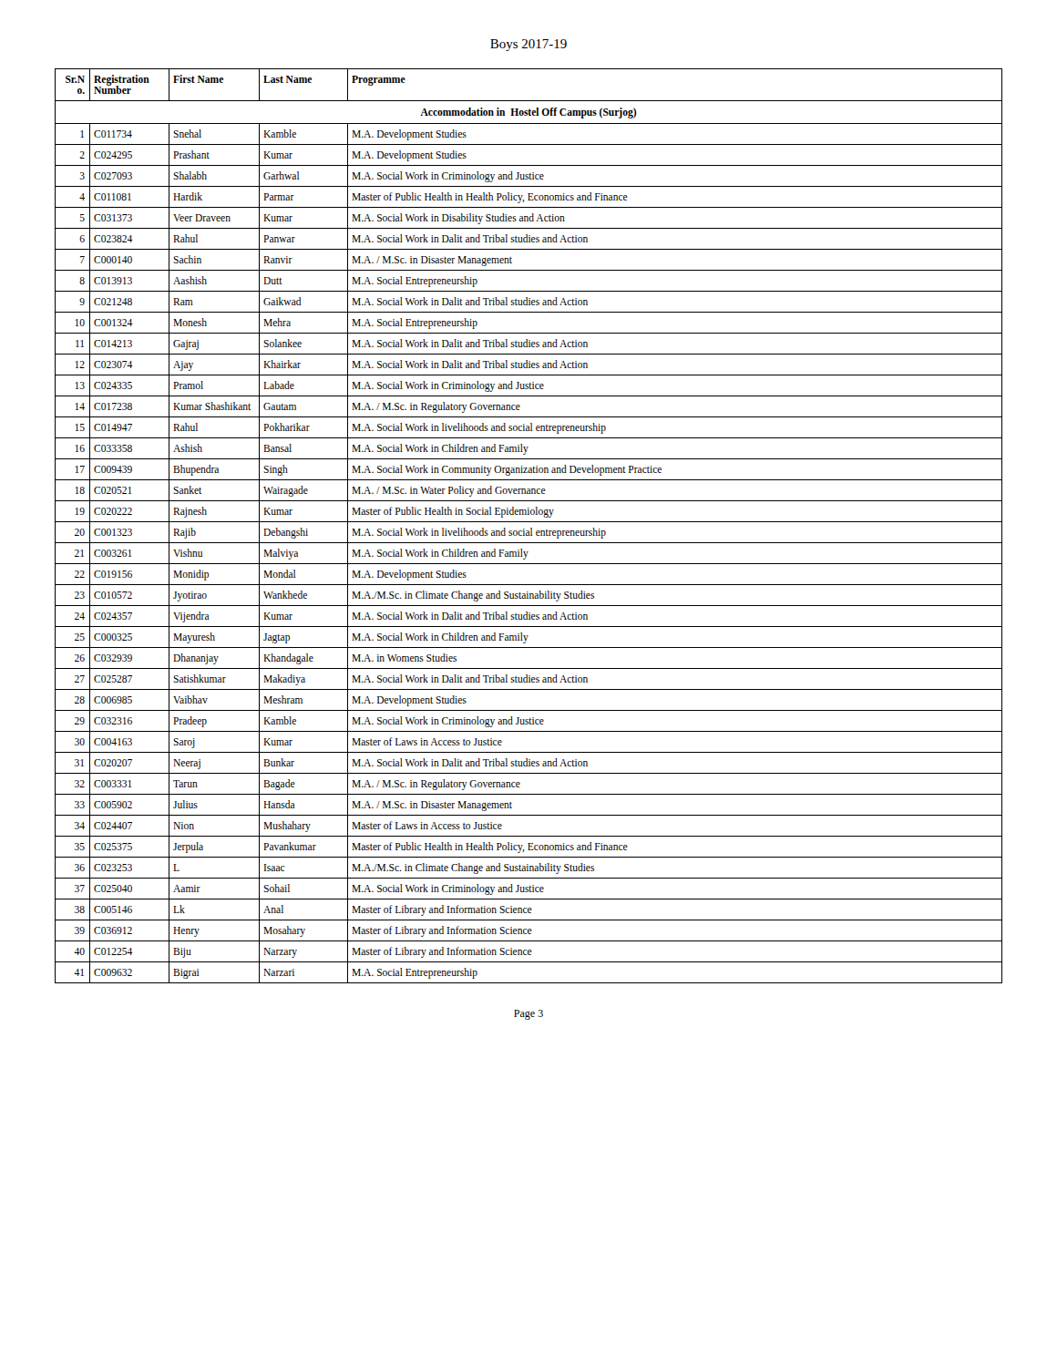Boys 2017-19
| Sr.N o. | Registration Number | First Name | Last Name | Programme |
| --- | --- | --- | --- | --- |
| Accommodation in Hostel Off Campus (Surjog) |
| 1 | C011734 | Snehal | Kamble | M.A. Development Studies |
| 2 | C024295 | Prashant | Kumar | M.A. Development Studies |
| 3 | C027093 | Shalabh | Garhwal | M.A. Social Work in Criminology and Justice |
| 4 | C011081 | Hardik | Parmar | Master of Public Health in Health Policy, Economics and Finance |
| 5 | C031373 | Veer Draveen | Kumar | M.A. Social Work in Disability Studies and Action |
| 6 | C023824 | Rahul | Panwar | M.A. Social Work in Dalit and Tribal studies and Action |
| 7 | C000140 | Sachin | Ranvir | M.A. / M.Sc. in Disaster Management |
| 8 | C013913 | Aashish | Dutt | M.A. Social Entrepreneurship |
| 9 | C021248 | Ram | Gaikwad | M.A. Social Work in Dalit and Tribal studies and Action |
| 10 | C001324 | Monesh | Mehra | M.A. Social Entrepreneurship |
| 11 | C014213 | Gajraj | Solankee | M.A. Social Work in Dalit and Tribal studies and Action |
| 12 | C023074 | Ajay | Khairkar | M.A. Social Work in Dalit and Tribal studies and Action |
| 13 | C024335 | Pramol | Labade | M.A. Social Work in Criminology and Justice |
| 14 | C017238 | Kumar Shashikant | Gautam | M.A. / M.Sc. in Regulatory Governance |
| 15 | C014947 | Rahul | Pokharikar | M.A. Social Work in livelihoods and social entrepreneurship |
| 16 | C033358 | Ashish | Bansal | M.A. Social Work in Children and Family |
| 17 | C009439 | Bhupendra | Singh | M.A. Social Work in Community Organization and Development Practice |
| 18 | C020521 | Sanket | Wairagade | M.A. / M.Sc. in Water Policy and Governance |
| 19 | C020222 | Rajnesh | Kumar | Master of Public Health in Social Epidemiology |
| 20 | C001323 | Rajib | Debangshi | M.A. Social Work in livelihoods and social entrepreneurship |
| 21 | C003261 | Vishnu | Malviya | M.A. Social Work in Children and Family |
| 22 | C019156 | Monidip | Mondal | M.A. Development Studies |
| 23 | C010572 | Jyotirao | Wankhede | M.A./M.Sc. in Climate Change and Sustainability Studies |
| 24 | C024357 | Vijendra | Kumar | M.A. Social Work in Dalit and Tribal studies and Action |
| 25 | C000325 | Mayuresh | Jagtap | M.A. Social Work in Children and Family |
| 26 | C032939 | Dhananjay | Khandagale | M.A. in Womens Studies |
| 27 | C025287 | Satishkumar | Makadiya | M.A. Social Work in Dalit and Tribal studies and Action |
| 28 | C006985 | Vaibhav | Meshram | M.A. Development Studies |
| 29 | C032316 | Pradeep | Kamble | M.A. Social Work in Criminology and Justice |
| 30 | C004163 | Saroj | Kumar | Master of Laws in Access to Justice |
| 31 | C020207 | Neeraj | Bunkar | M.A. Social Work in Dalit and Tribal studies and Action |
| 32 | C003331 | Tarun | Bagade | M.A. / M.Sc. in Regulatory Governance |
| 33 | C005902 | Julius | Hansda | M.A. / M.Sc. in Disaster Management |
| 34 | C024407 | Nion | Mushahary | Master of Laws in Access to Justice |
| 35 | C025375 | Jerpula | Pavankumar | Master of Public Health in Health Policy, Economics and Finance |
| 36 | C023253 | L | Isaac | M.A./M.Sc. in Climate Change and Sustainability Studies |
| 37 | C025040 | Aamir | Sohail | M.A. Social Work in Criminology and Justice |
| 38 | C005146 | Lk | Anal | Master of Library and Information Science |
| 39 | C036912 | Henry | Mosahary | Master of Library and Information Science |
| 40 | C012254 | Biju | Narzary | Master of Library and Information Science |
| 41 | C009632 | Bigrai | Narzari | M.A. Social Entrepreneurship |
Page 3